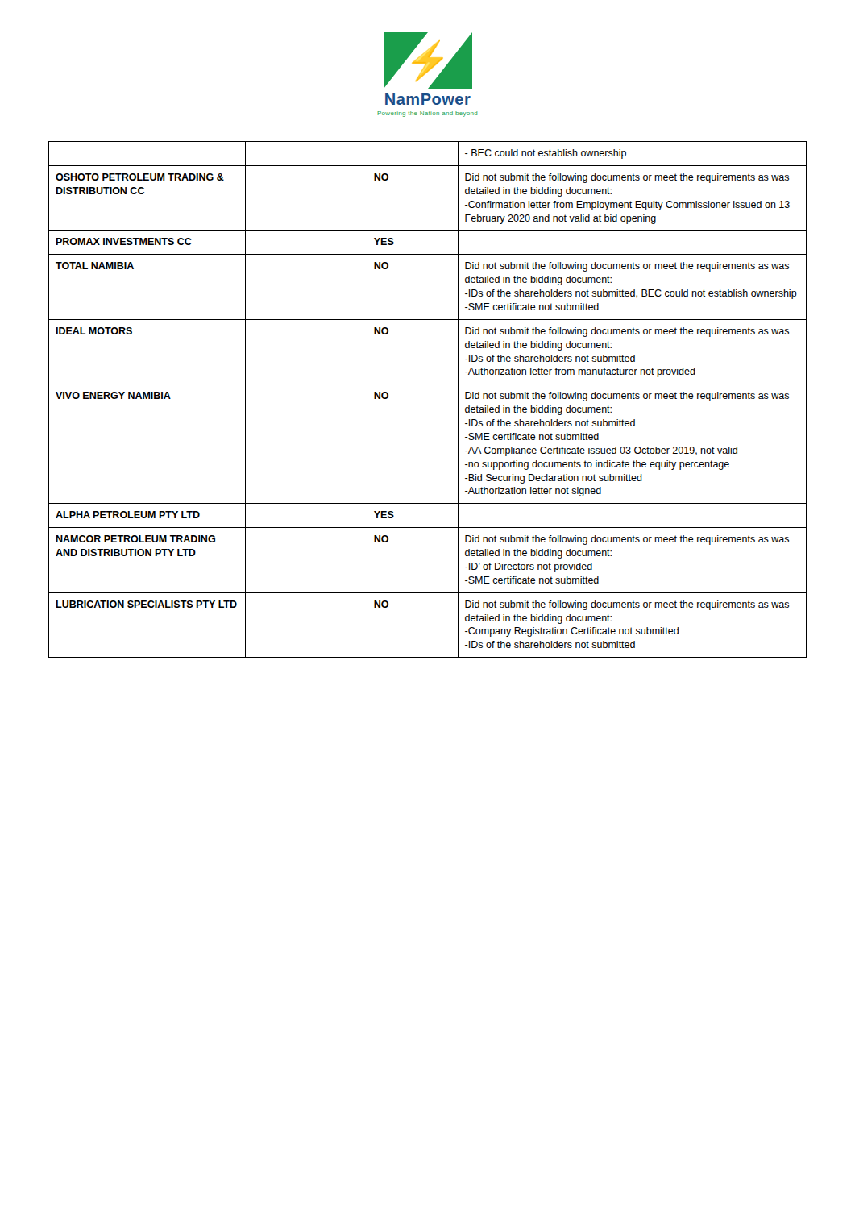⚡
Nam Power
Powering the Nation and beyond
| | | | - BEC could not establish ownership |
| OSHOTO PETROLEUM TRADING & DISTRIBUTION CC | | NO | Did not submit the following documents or meet the requirements as was detailed in the bidding document: -Confirmation letter from Employment Equity Commissioner issued on 13 February 2020 and not valid at bid opening |
| PROMAX INVESTMENTS CC | | YES | |
| TOTAL NAMIBIA | | NO | Did not submit the following documents or meet the requirements as was detailed in the bidding document: -IDs of the shareholders not submitted, BEC could not establish ownership -SME certificate not submitted |
| IDEAL MOTORS | | NO | Did not submit the following documents or meet the requirements as was detailed in the bidding document: -IDs of the shareholders not submitted -Authorization letter from manufacturer not provided |
| VIVO ENERGY NAMIBIA | | NO | Did not submit the following documents or meet the requirements as was detailed in the bidding document: -IDs of the shareholders not submitted -SME certificate not submitted -AA Compliance Certificate issued 03 October 2019, not valid -no supporting documents to indicate the equity percentage -Bid Securing Declaration not submitted -Authorization letter not signed |
| ALPHA PETROLEUM PTY LTD | | YES | |
| NAMCOR PETROLEUM TRADING AND DISTRIBUTION PTY LTD | | NO | Did not submit the following documents or meet the requirements as was detailed in the bidding document: -ID’ of Directors not provided -SME certificate not submitted |
| LUBRICATION SPECIALISTS PTY LTD | | NO | Did not submit the following documents or meet the requirements as was detailed in the bidding document: -Company Registration Certificate not submitted -IDs of the shareholders not submitted |